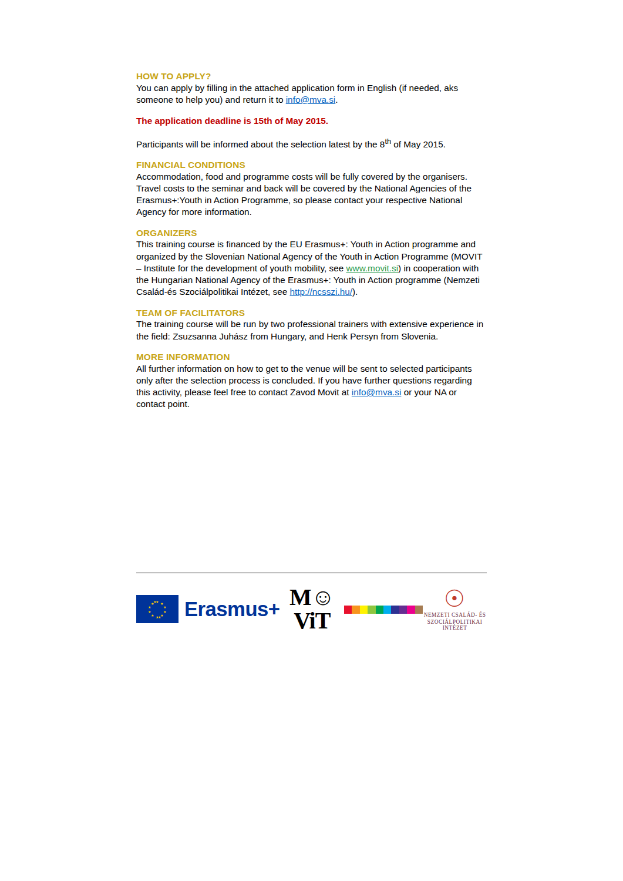HOW TO APPLY?
You can apply by filling in the attached application form in English (if needed, aks someone to help you) and return it to info@mva.si.
The application deadline is 15th of May 2015.
Participants will be informed about the selection latest by the 8th of May 2015.
FINANCIAL CONDITIONS
Accommodation, food and programme costs will be fully covered by the organisers.
Travel costs to the seminar and back will be covered by the National Agencies of the Erasmus+:Youth in Action Programme, so please contact your respective National Agency for more information.
ORGANIZERS
This training course is financed by the EU Erasmus+: Youth in Action programme and organized by the Slovenian National Agency of the Youth in Action Programme (MOVIT – Institute for the development of youth mobility, see www.movit.si) in cooperation with the Hungarian National Agency of the Erasmus+: Youth in Action programme (Nemzeti Család-és Szociálpolitikai Intézet, see http://ncsszi.hu/).
TEAM OF FACILITATORS
The training course will be run by two professional trainers with extensive experience in the field: Zsuzsanna Juhász from Hungary, and Henk Persyn from Slovenia.
MORE INFORMATION
All further information on how to get to the venue will be sent to selected participants only after the selection process is concluded. If you have further questions regarding this activity, please feel free to contact Zavod Movit at info@mva.si or your NA or contact point.
★ ★ ★ ★ ★ ★ ★ ★ ★ ★ ★ ★
Erasmus+
M☺ViT
☉
NEMZETI CSALÁD- ÉS
SZOCIÁLPOLITIKAI INTÉZET